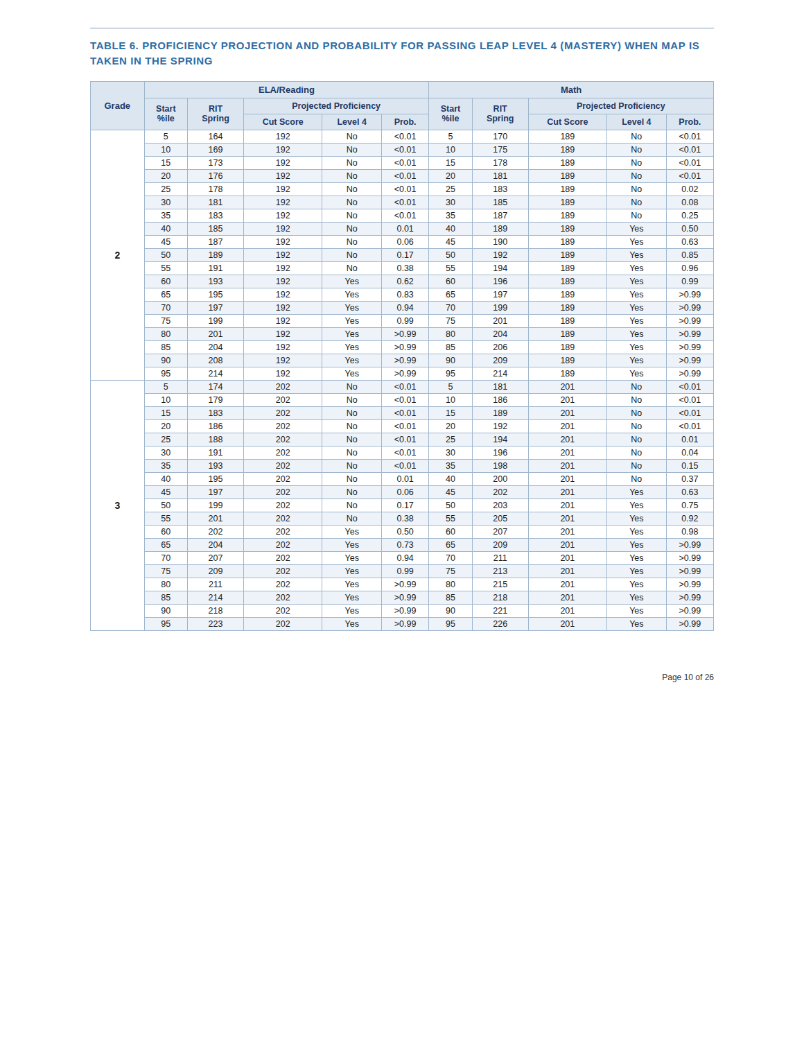Table 6. Proficiency Projection and Probability for Passing LEAP Level 4 (Mastery) When MAP is Taken in the Spring
| Grade | ELA/Reading | Math |
| --- | --- | --- |
| Start %ile | RIT Spring | Projected Proficiency | Start %ile | RIT Spring | Projected Proficiency |
| Cut Score | Level 4 | Prob. | Cut Score | Level 4 | Prob. |
| 2 | 5 | 164 | 192 | No | <0.01 | 5 | 170 | 189 | No | <0.01 |
| 10 | 169 | 192 | No | <0.01 | 10 | 175 | 189 | No | <0.01 |
| 15 | 173 | 192 | No | <0.01 | 15 | 178 | 189 | No | <0.01 |
| 20 | 176 | 192 | No | <0.01 | 20 | 181 | 189 | No | <0.01 |
| 25 | 178 | 192 | No | <0.01 | 25 | 183 | 189 | No | 0.02 |
| 30 | 181 | 192 | No | <0.01 | 30 | 185 | 189 | No | 0.08 |
| 35 | 183 | 192 | No | <0.01 | 35 | 187 | 189 | No | 0.25 |
| 40 | 185 | 192 | No | 0.01 | 40 | 189 | 189 | Yes | 0.50 |
| 45 | 187 | 192 | No | 0.06 | 45 | 190 | 189 | Yes | 0.63 |
| 50 | 189 | 192 | No | 0.17 | 50 | 192 | 189 | Yes | 0.85 |
| 55 | 191 | 192 | No | 0.38 | 55 | 194 | 189 | Yes | 0.96 |
| 60 | 193 | 192 | Yes | 0.62 | 60 | 196 | 189 | Yes | 0.99 |
| 65 | 195 | 192 | Yes | 0.83 | 65 | 197 | 189 | Yes | >0.99 |
| 70 | 197 | 192 | Yes | 0.94 | 70 | 199 | 189 | Yes | >0.99 |
| 75 | 199 | 192 | Yes | 0.99 | 75 | 201 | 189 | Yes | >0.99 |
| 80 | 201 | 192 | Yes | >0.99 | 80 | 204 | 189 | Yes | >0.99 |
| 85 | 204 | 192 | Yes | >0.99 | 85 | 206 | 189 | Yes | >0.99 |
| 90 | 208 | 192 | Yes | >0.99 | 90 | 209 | 189 | Yes | >0.99 |
| 95 | 214 | 192 | Yes | >0.99 | 95 | 214 | 189 | Yes | >0.99 |
| 3 | 5 | 174 | 202 | No | <0.01 | 5 | 181 | 201 | No | <0.01 |
| 10 | 179 | 202 | No | <0.01 | 10 | 186 | 201 | No | <0.01 |
| 15 | 183 | 202 | No | <0.01 | 15 | 189 | 201 | No | <0.01 |
| 20 | 186 | 202 | No | <0.01 | 20 | 192 | 201 | No | <0.01 |
| 25 | 188 | 202 | No | <0.01 | 25 | 194 | 201 | No | 0.01 |
| 30 | 191 | 202 | No | <0.01 | 30 | 196 | 201 | No | 0.04 |
| 35 | 193 | 202 | No | <0.01 | 35 | 198 | 201 | No | 0.15 |
| 40 | 195 | 202 | No | 0.01 | 40 | 200 | 201 | No | 0.37 |
| 45 | 197 | 202 | No | 0.06 | 45 | 202 | 201 | Yes | 0.63 |
| 50 | 199 | 202 | No | 0.17 | 50 | 203 | 201 | Yes | 0.75 |
| 55 | 201 | 202 | No | 0.38 | 55 | 205 | 201 | Yes | 0.92 |
| 60 | 202 | 202 | Yes | 0.50 | 60 | 207 | 201 | Yes | 0.98 |
| 65 | 204 | 202 | Yes | 0.73 | 65 | 209 | 201 | Yes | >0.99 |
| 70 | 207 | 202 | Yes | 0.94 | 70 | 211 | 201 | Yes | >0.99 |
| 75 | 209 | 202 | Yes | 0.99 | 75 | 213 | 201 | Yes | >0.99 |
| 80 | 211 | 202 | Yes | >0.99 | 80 | 215 | 201 | Yes | >0.99 |
| 85 | 214 | 202 | Yes | >0.99 | 85 | 218 | 201 | Yes | >0.99 |
| 90 | 218 | 202 | Yes | >0.99 | 90 | 221 | 201 | Yes | >0.99 |
| 95 | 223 | 202 | Yes | >0.99 | 95 | 226 | 201 | Yes | >0.99 |
Page 10 of 26